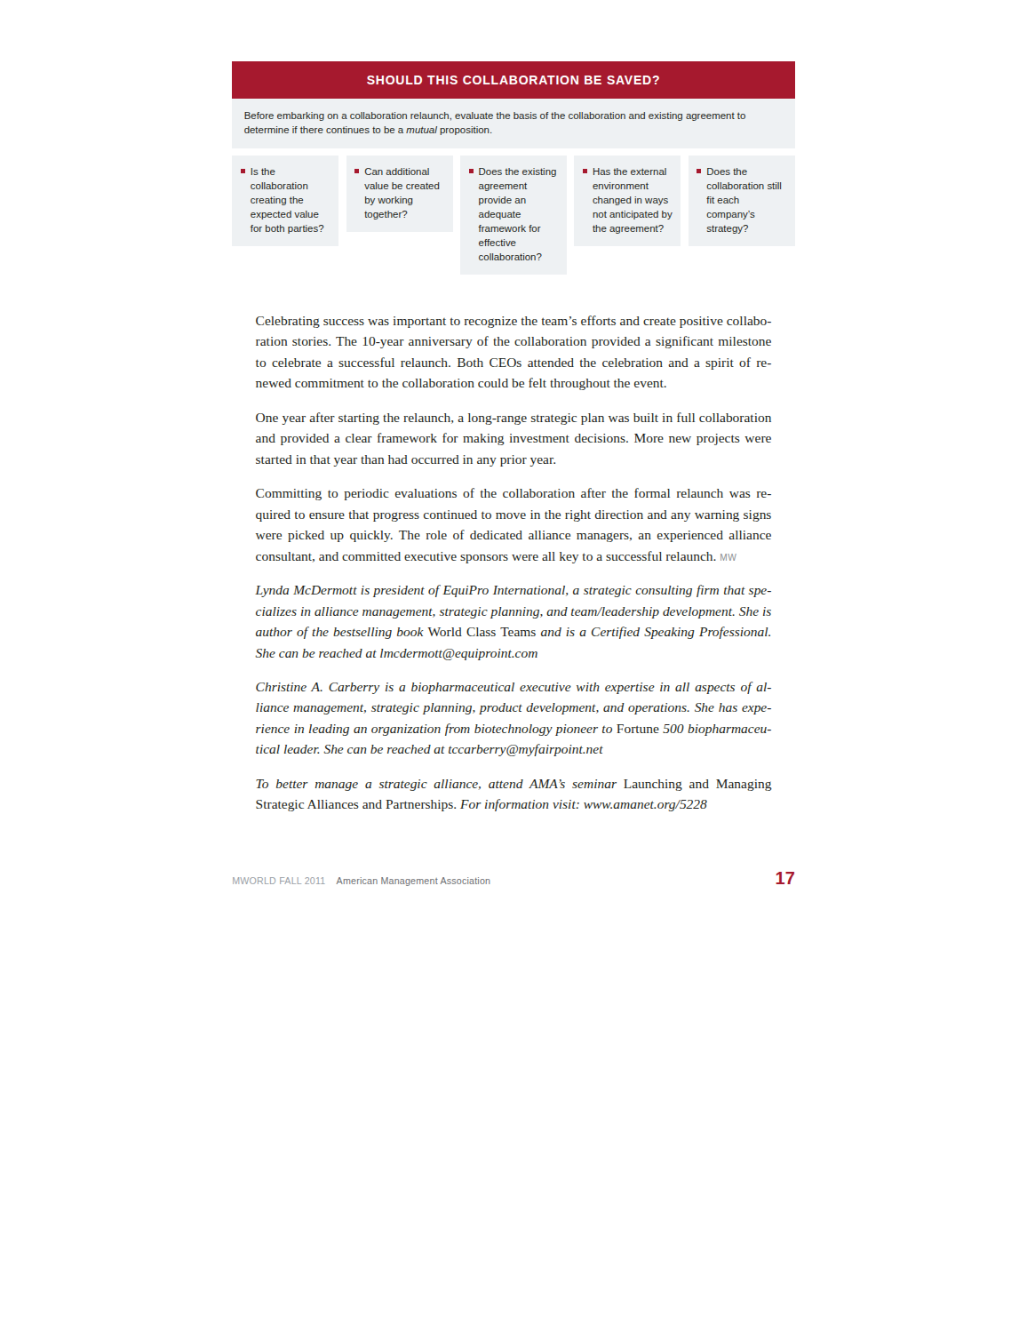Should this collaboration be saved?
Before embarking on a collaboration relaunch, evaluate the basis of the collaboration and existing agreement to determine if there continues to be a mutual proposition.
Is the collaboration creating the expected value for both parties?
Can additional value be created by working together?
Does the existing agreement provide an adequate framework for effective collaboration?
Has the external environment changed in ways not anticipated by the agreement?
Does the collaboration still fit each company’s strategy?
Celebrating success was important to recognize the team’s efforts and create positive collaboration stories. The 10-year anniversary of the collaboration provided a significant milestone to celebrate a successful relaunch. Both CEOs attended the celebration and a spirit of renewed commitment to the collaboration could be felt throughout the event.
One year after starting the relaunch, a long-range strategic plan was built in full collaboration and provided a clear framework for making investment decisions. More new projects were started in that year than had occurred in any prior year.
Committing to periodic evaluations of the collaboration after the formal relaunch was required to ensure that progress continued to move in the right direction and any warning signs were picked up quickly. The role of dedicated alliance managers, an experienced alliance consultant, and committed executive sponsors were all key to a successful relaunch. MW
Lynda McDermott is president of EquiPro International, a strategic consulting firm that specializes in alliance management, strategic planning, and team/leadership development. She is author of the bestselling book World Class Teams and is a Certified Speaking Professional. She can be reached at lmcdermott@equiproint.com
Christine A. Carberry is a biopharmaceutical executive with expertise in all aspects of alliance management, strategic planning, product development, and operations. She has experience in leading an organization from biotechnology pioneer to Fortune 500 biopharmaceutical leader. She can be reached at tccarberry@myfairpoint.net
To better manage a strategic alliance, attend AMA’s seminar Launching and Managing Strategic Alliances and Partnerships. For information visit: www.amanet.org/5228
MWORLD FALL 2011 American Management Association
17